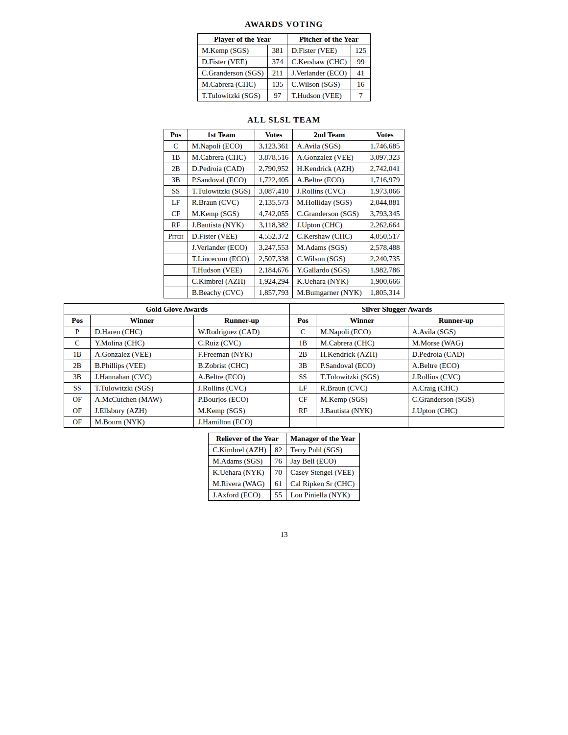AWARDS VOTING
| Player of the Year | Pitcher of the Year |
| --- | --- |
| M.Kemp (SGS) | 381 | D.Fister (VEE) | 125 |
| D.Fister (VEE) | 374 | C.Kershaw (CHC) | 99 |
| C.Granderson (SGS) | 211 | J.Verlander (ECO) | 41 |
| M.Cabrera (CHC) | 135 | C.Wilson (SGS) | 16 |
| T.Tulowitzki (SGS) | 97 | T.Hudson (VEE) | 7 |
ALL SLSL TEAM
| Pos | 1st Team | Votes | 2nd Team | Votes |
| --- | --- | --- | --- | --- |
| C | M.Napoli (ECO) | 3,123,361 | A.Avila (SGS) | 1,746,685 |
| 1B | M.Cabrera (CHC) | 3,878,516 | A.Gonzalez (VEE) | 3,097,323 |
| 2B | D.Pedroia (CAD) | 2,790,952 | H.Kendrick (AZH) | 2,742,041 |
| 3B | P.Sandoval (ECO) | 1,722,405 | A.Beltre (ECO) | 1,716,979 |
| SS | T.Tulowitzki (SGS) | 3,087,410 | J.Rollins (CVC) | 1,973,066 |
| LF | R.Braun (CVC) | 2,135,573 | M.Holliday (SGS) | 2,044,881 |
| CF | M.Kemp (SGS) | 4,742,055 | C.Granderson (SGS) | 3,793,345 |
| RF | J.Bautista (NYK) | 3,118,382 | J.Upton (CHC) | 2,262,664 |
| Pitch | D.Fister (VEE) | 4,552,372 | C.Kershaw (CHC) | 4,050,517 |
| | J.Verlander (ECO) | 3,247,553 | M.Adams (SGS) | 2,578,488 |
| | T.Lincecum (ECO) | 2,507,338 | C.Wilson (SGS) | 2,240,735 |
| | T.Hudson (VEE) | 2,184,676 | Y.Gallardo (SGS) | 1,982,786 |
| | C.Kimbrel (AZH) | 1,924,294 | K.Uehara (NYK) | 1,900,666 |
| | B.Beachy (CVC) | 1,857,793 | M.Bumgarner (NYK) | 1,805,314 |
| Gold Glove Awards | Silver Slugger Awards |
| --- | --- |
| Pos | Winner | Runner-up | Pos | Winner | Runner-up |
| P | D.Haren (CHC) | W.Rodriguez (CAD) | C | M.Napoli (ECO) | A.Avila (SGS) |
| C | Y.Molina (CHC) | C.Ruiz (CVC) | 1B | M.Cabrera (CHC) | M.Morse (WAG) |
| 1B | A.Gonzalez (VEE) | F.Freeman (NYK) | 2B | H.Kendrick (AZH) | D.Pedroia (CAD) |
| 2B | B.Phillips (VEE) | B.Zobrist (CHC) | 3B | P.Sandoval (ECO) | A.Beltre (ECO) |
| 3B | J.Hannahan (CVC) | A.Beltre (ECO) | SS | T.Tulowitzki (SGS) | J.Rollins (CVC) |
| SS | T.Tulowitzki (SGS) | J.Rollins (CVC) | LF | R.Braun (CVC) | A.Craig (CHC) |
| OF | A.McCutchen (MAW) | P.Bourjos (ECO) | CF | M.Kemp (SGS) | C.Granderson (SGS) |
| OF | J.Ellsbury (AZH) | M.Kemp (SGS) | RF | J.Bautista (NYK) | J.Upton (CHC) |
| OF | M.Bourn (NYK) | J.Hamilton (ECO) | | | |
| Reliever of the Year | Manager of the Year |
| --- | --- |
| C.Kimbrel (AZH) | 82 | Terry Puhl (SGS) |
| M.Adams (SGS) | 76 | Jay Bell (ECO) |
| K.Uehara (NYK) | 70 | Casey Stengel (VEE) |
| M.Rivera (WAG) | 61 | Cal Ripken Sr (CHC) |
| J.Axford (ECO) | 55 | Lou Piniella (NYK) |
13